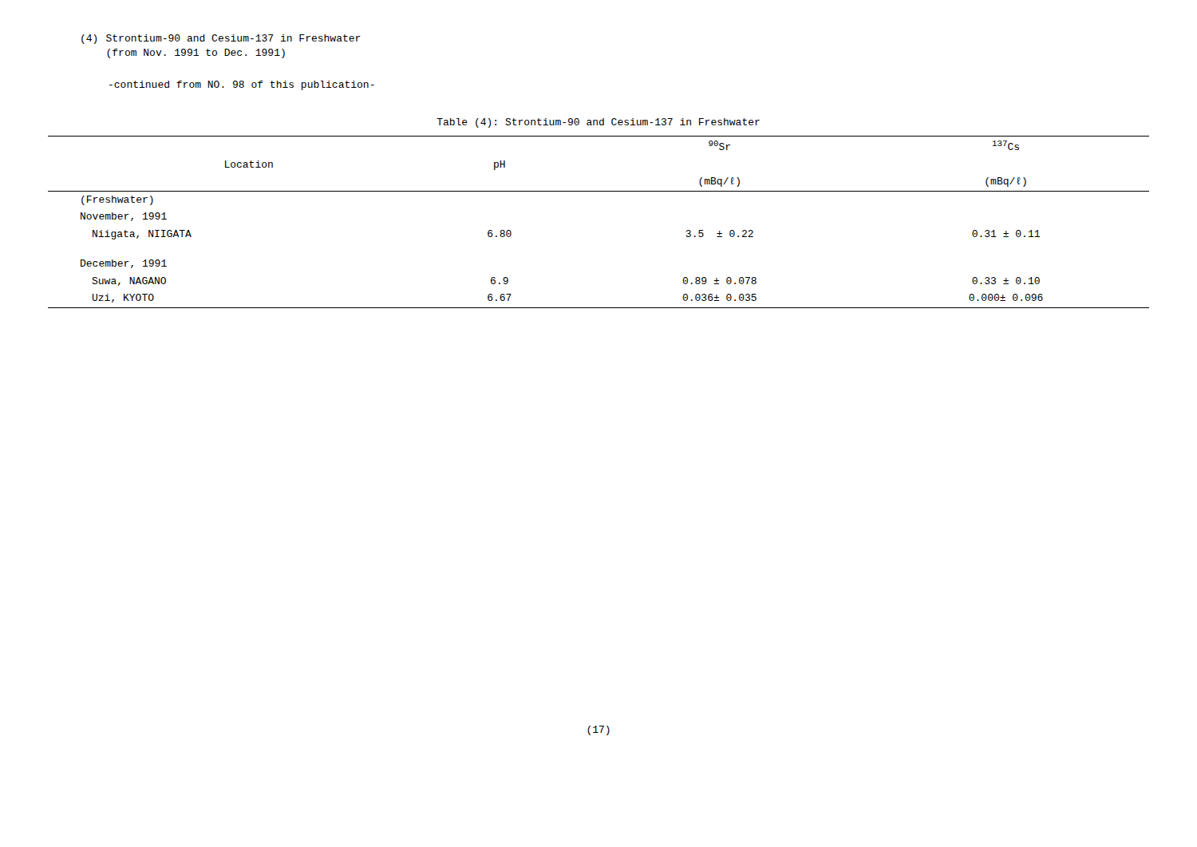(4) Strontium-90 and Cesium-137 in Freshwater
(from Nov. 1991 to Dec. 1991)
-continued from NO. 98 of this publication-
Table (4): Strontium-90 and Cesium-137 in Freshwater
| | | 90 Sr | 137 Cs |
| Location | pH | | |
| | | (mBq/ℓ) | (mBq/ℓ) |
| (Freshwater) | | | |
| November, 1991 | | | |
| Niigata, NIIGATA | 6.80 | 3.5 ± 0.22 | 0.31 ± 0.11 |
| December, 1991 | | | |
| Suwa, NAGANO | 6.9 | 0.89 ± 0.078 | 0.33 ± 0.10 |
| Uzi, KYOTO | 6.67 | 0.036± 0.035 | 0.000± 0.096 |
(17)